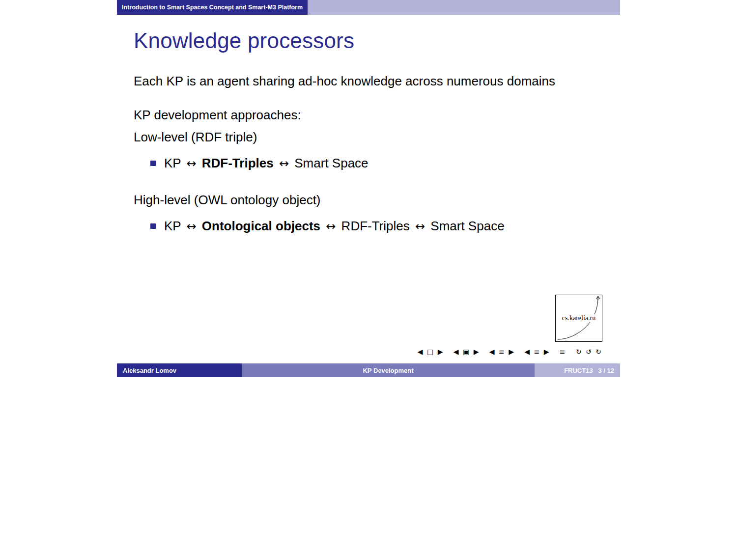Introduction to Smart Spaces Concept and Smart-M3 Platform
Knowledge processors
Each KP is an agent sharing ad-hoc knowledge across numerous domains
KP development approaches:
Low-level (RDF triple)
KP ↔ RDF-Triples ↔ Smart Space
High-level (OWL ontology object)
KP ↔ Ontological objects ↔ RDF-Triples ↔ Smart Space
cs.karelia.ru
◀ □ ▶ ◀ ▣ ▶ ◀ ≡ ▶ ◀ ≡ ▶ ≡ ↻ ↺ ↻
Aleksandr Lomov
KP Development
FRUCT13 3 / 12